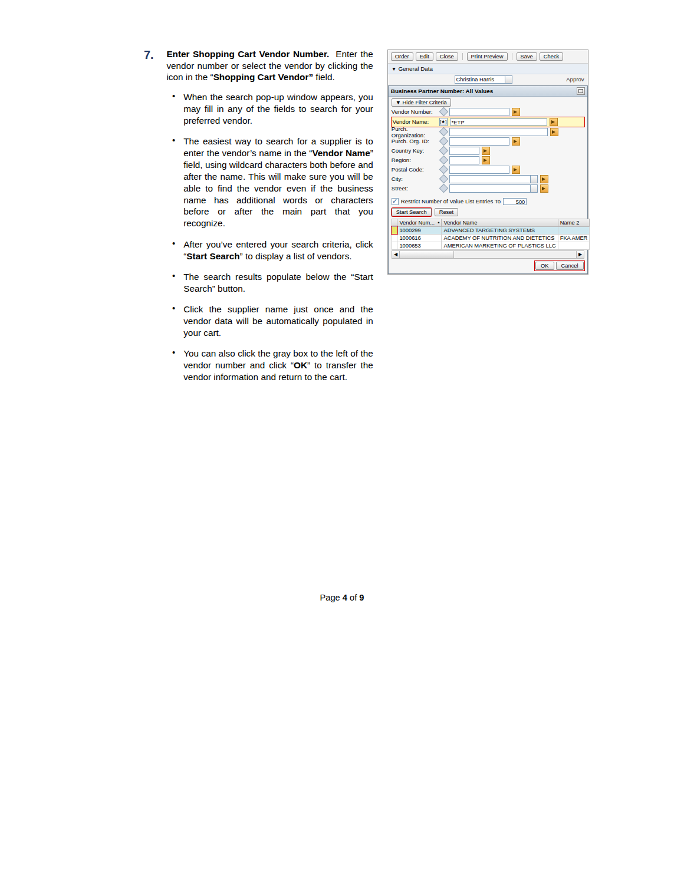7.
Enter Shopping Cart Vendor Number. Enter the vendor number or select the vendor by clicking the icon in the “Shopping Cart Vendor” field.
When the search pop-up window appears, you may fill in any of the fields to search for your preferred vendor.
The easiest way to search for a supplier is to enter the vendor’s name in the “Vendor Name” field, using wildcard characters both before and after the name. This will make sure you will be able to find the vendor even if the business name has additional words or characters before or after the main part that you recognize.
After you’ve entered your search criteria, click “Start Search” to display a list of vendors.
The search results populate below the “Start Search” button.
Click the supplier name just once and the vendor data will be automatically populated in your cart.
You can also click the gray box to the left of the vendor number and click “OK” to transfer the vendor information and return to the cart.
Order Edit Close Print Preview Save Check
▼General Data
Christina Harris Approv
Business Partner Number: All Values
▼ Hide Filter Criteria
Vendor Number:
Vendor Name: [★] *ETI*
Purch. Organization:
Purch. Org. ID:
Country Key:
Region:
Postal Code:
City:
Street:
Restrict Number of Value List Entries To 500
Start Search Reset
| | Vendor Num... • | Vendor Name | Name 2 |
| --- | --- | --- | --- |
| | 1000299 | ADVANCED TARGETING SYSTEMS | |
| | 1000616 | ACADEMY OF NUTRITION AND DIETETICS | FKA AMER |
| | 1000653 | AMERICAN MARKETING OF PLASTICS LLC | |
◀ ▶
OK Cancel
Page 4 of 9